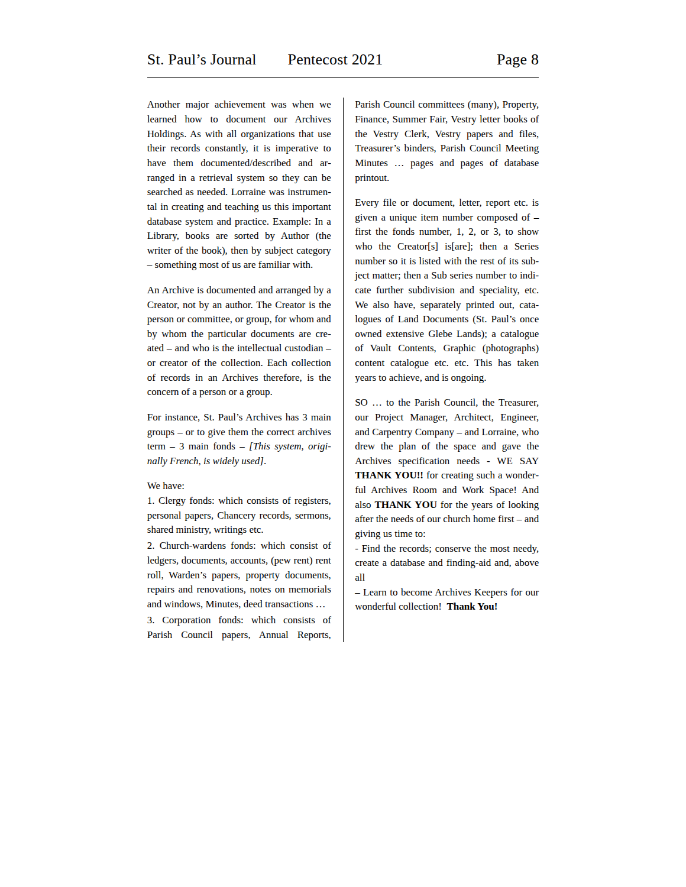St. Paul’s Journal Pentecost 2021 Page 8
Another major achievement was when we learned how to document our Archives Holdings. As with all organizations that use their records constantly, it is imperative to have them documented/described and arranged in a retrieval system so they can be searched as needed. Lorraine was instrumental in creating and teaching us this important database system and practice. Example: In a Library, books are sorted by Author (the writer of the book), then by subject category – something most of us are familiar with.
An Archive is documented and arranged by a Creator, not by an author. The Creator is the person or committee, or group, for whom and by whom the particular documents are created – and who is the intellectual custodian – or creator of the collection. Each collection of records in an Archives therefore, is the concern of a person or a group.
For instance, St. Paul’s Archives has 3 main groups – or to give them the correct archives term – 3 main fonds – [This system, originally French, is widely used].
We have:
1. Clergy fonds: which consists of registers, personal papers, Chancery records, sermons, shared ministry, writings etc.
2. Church-wardens fonds: which consist of ledgers, documents, accounts, (pew rent) rent roll, Warden’s papers, property documents, repairs and renovations, notes on memorials and windows, Minutes, deed transactions …
3. Corporation fonds: which consists of Parish Council papers, Annual Reports, Parish Council committees (many), Property, Finance, Summer Fair, Vestry letter books of the Vestry Clerk, Vestry papers and files, Treasurer’s binders, Parish Council Meeting Minutes … pages and pages of database printout.
Every file or document, letter, report etc. is given a unique item number composed of – first the fonds number, 1, 2, or 3, to show who the Creator[s] is[are]; then a Series number so it is listed with the rest of its subject matter; then a Sub series number to indicate further subdivision and speciality, etc. We also have, separately printed out, catalogues of Land Documents (St. Paul’s once owned extensive Glebe Lands); a catalogue of Vault Contents, Graphic (photographs) content catalogue etc. etc. This has taken years to achieve, and is ongoing.
SO … to the Parish Council, the Treasurer, our Project Manager, Architect, Engineer, and Carpentry Company – and Lorraine, who drew the plan of the space and gave the Archives specification needs - WE SAY THANK YOU!! for creating such a wonderful Archives Room and Work Space! And also THANK YOU for the years of looking after the needs of our church home first – and giving us time to:
- Find the records; conserve the most needy, create a database and finding-aid and, above all
– Learn to become Archives Keepers for our wonderful collection! Thank You!